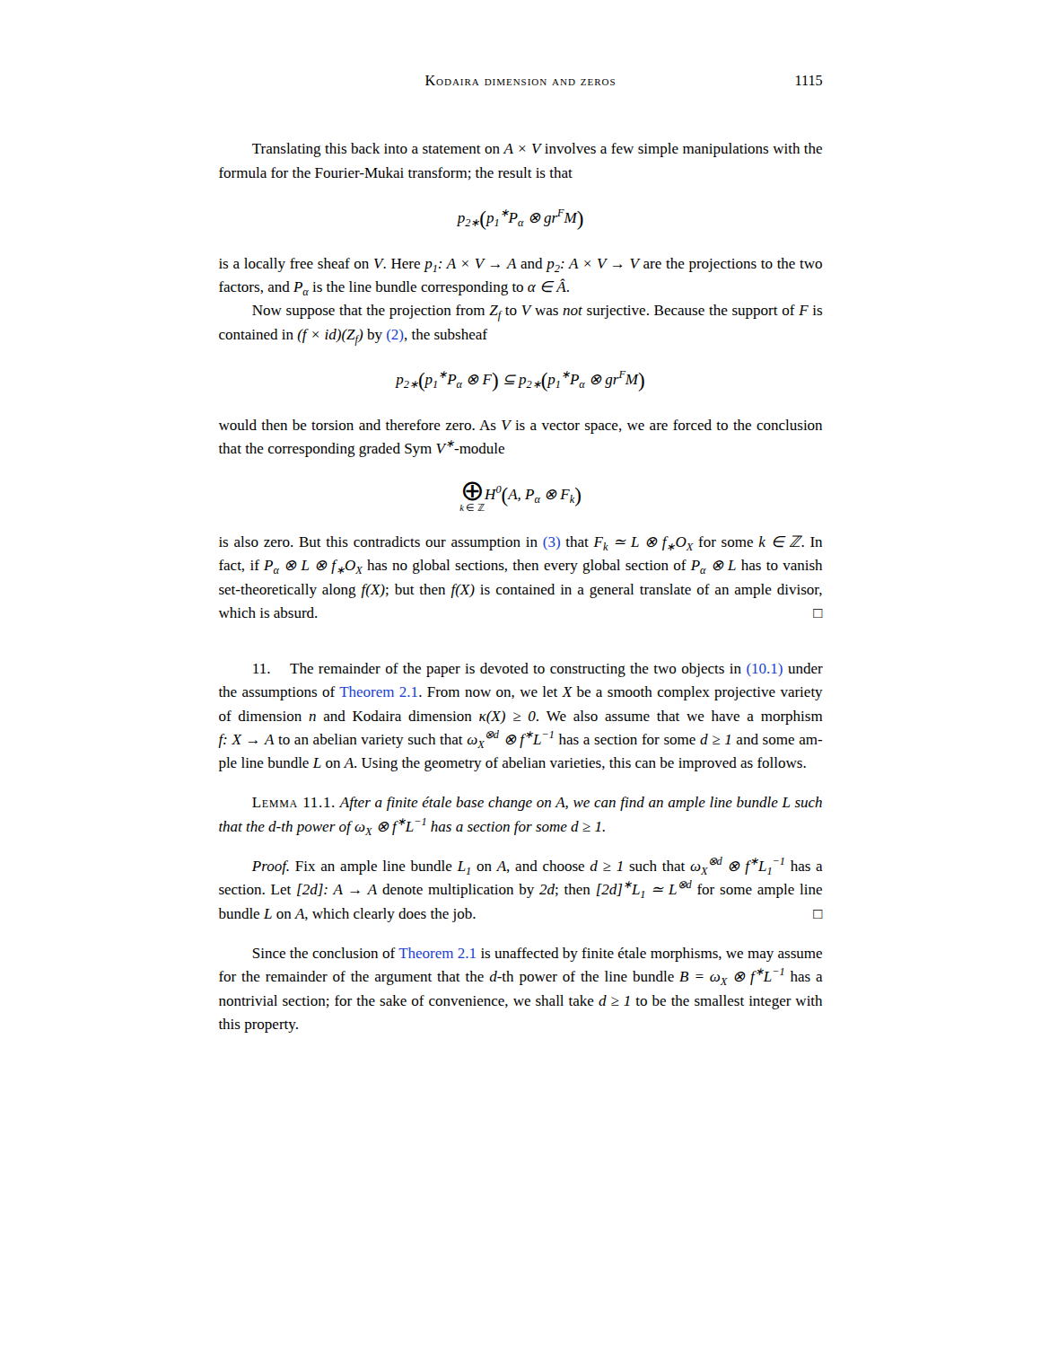Kodaira dimension and zeros 1115
Translating this back into a statement on A × V involves a few simple manipulations with the formula for the Fourier-Mukai transform; the result is that
p2∗(p1∗Pα ⊗ grFM)
is a locally free sheaf on V. Here p1: A × V → A and p2: A × V → V are the projections to the two factors, and Pα is the line bundle corresponding to α ∈ Â.
Now suppose that the projection from Zf to V was not surjective. Because the support of F is contained in (f × id)(Zf) by (2), the subsheaf
p2∗(p1∗Pα ⊗ F) ⊆ p2∗(p1∗Pα ⊗ grFM)
would then be torsion and therefore zero. As V is a vector space, we are forced to the conclusion that the corresponding graded Sym V∗-module
⊕k ∈ ℤ H0(A, Pα ⊗ Fk)
is also zero. But this contradicts our assumption in (3) that Fk ≃ L ⊗ f∗OX for some k ∈ ℤ. In fact, if Pα ⊗ L ⊗ f∗OX has no global sections, then every global section of Pα ⊗ L has to vanish set-theoretically along f(X); but then f(X) is contained in a general translate of an ample divisor, which is absurd.□
11. The remainder of the paper is devoted to constructing the two objects in (10.1) under the assumptions of Theorem 2.1. From now on, we let X be a smooth complex projective variety of dimension n and Kodaira dimension κ(X) ≥ 0. We also assume that we have a morphism f: X → A to an abelian variety such that ωX⊗d ⊗ f∗L−1 has a section for some d ≥ 1 and some ample line bundle L on A. Using the geometry of abelian varieties, this can be improved as follows.
Lemma 11.1. After a finite étale base change on A, we can find an ample line bundle L such that the d-th power of ωX ⊗ f∗L−1 has a section for some d ≥ 1.
Proof. Fix an ample line bundle L1 on A, and choose d ≥ 1 such that ωX⊗d ⊗ f∗L1−1 has a section. Let [2d]: A → A denote multiplication by 2d; then [2d]∗L1 ≃ L⊗d for some ample line bundle L on A, which clearly does the job.□
Since the conclusion of Theorem 2.1 is unaffected by finite étale morphisms, we may assume for the remainder of the argument that the d-th power of the line bundle B = ωX ⊗ f∗L−1 has a nontrivial section; for the sake of convenience, we shall take d ≥ 1 to be the smallest integer with this property.